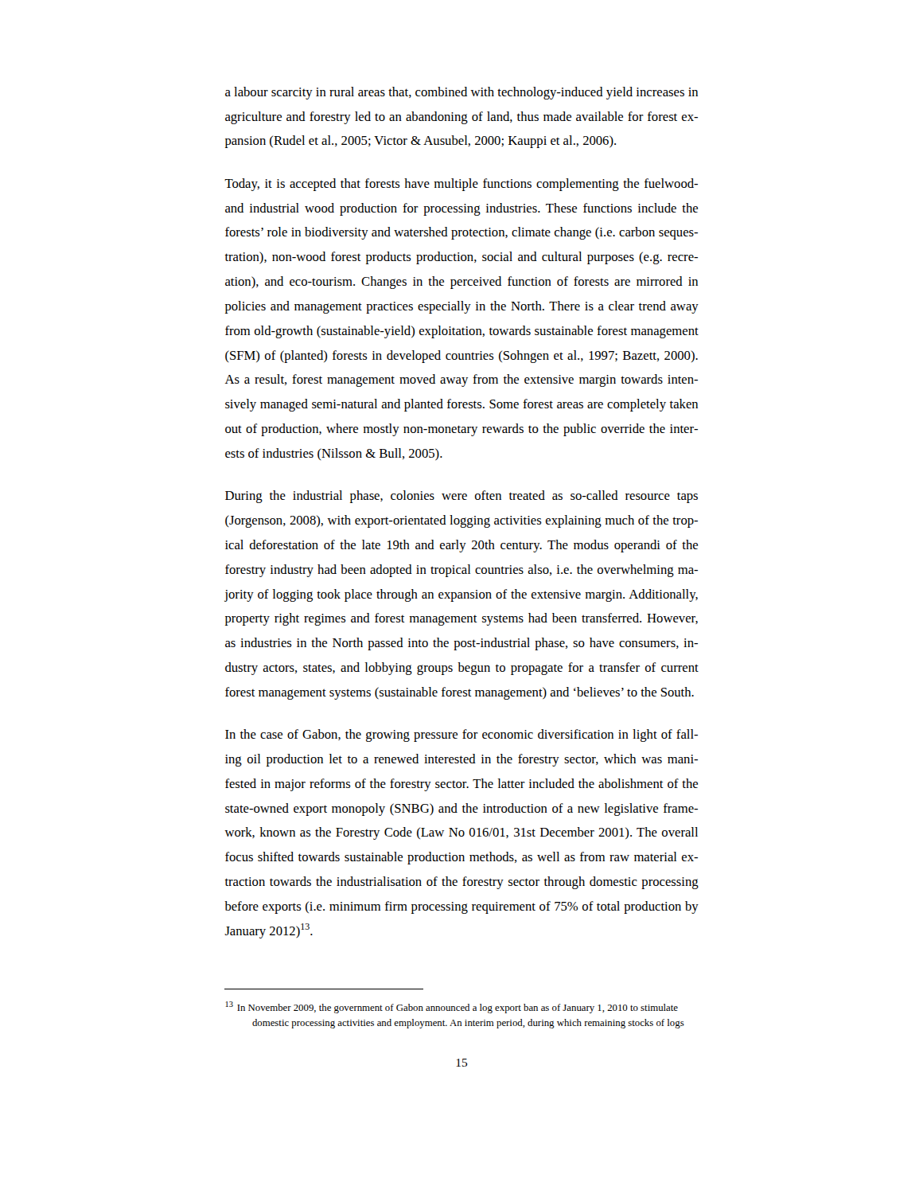a labour scarcity in rural areas that, combined with technology-induced yield increases in agriculture and forestry led to an abandoning of land, thus made available for forest expansion (Rudel et al., 2005; Victor & Ausubel, 2000; Kauppi et al., 2006).
Today, it is accepted that forests have multiple functions complementing the fuelwood- and industrial wood production for processing industries. These functions include the forests’ role in biodiversity and watershed protection, climate change (i.e. carbon sequestration), non-wood forest products production, social and cultural purposes (e.g. recreation), and eco-tourism. Changes in the perceived function of forests are mirrored in policies and management practices especially in the North. There is a clear trend away from old-growth (sustainable-yield) exploitation, towards sustainable forest management (SFM) of (planted) forests in developed countries (Sohngen et al., 1997; Bazett, 2000). As a result, forest management moved away from the extensive margin towards intensively managed semi-natural and planted forests. Some forest areas are completely taken out of production, where mostly non-monetary rewards to the public override the interests of industries (Nilsson & Bull, 2005).
During the industrial phase, colonies were often treated as so-called resource taps (Jorgenson, 2008), with export-orientated logging activities explaining much of the tropical deforestation of the late 19th and early 20th century. The modus operandi of the forestry industry had been adopted in tropical countries also, i.e. the overwhelming majority of logging took place through an expansion of the extensive margin. Additionally, property right regimes and forest management systems had been transferred. However, as industries in the North passed into the post-industrial phase, so have consumers, industry actors, states, and lobbying groups begun to propagate for a transfer of current forest management systems (sustainable forest management) and ‘believes’ to the South.
In the case of Gabon, the growing pressure for economic diversification in light of falling oil production let to a renewed interested in the forestry sector, which was manifested in major reforms of the forestry sector. The latter included the abolishment of the state-owned export monopoly (SNBG) and the introduction of a new legislative framework, known as the Forestry Code (Law No 016/01, 31st December 2001). The overall focus shifted towards sustainable production methods, as well as from raw material extraction towards the industrialisation of the forestry sector through domestic processing before exports (i.e. minimum firm processing requirement of 75% of total production by January 2012)13.
13 In November 2009, the government of Gabon announced a log export ban as of January 1, 2010 to stimulate domestic processing activities and employment. An interim period, during which remaining stocks of logs
15